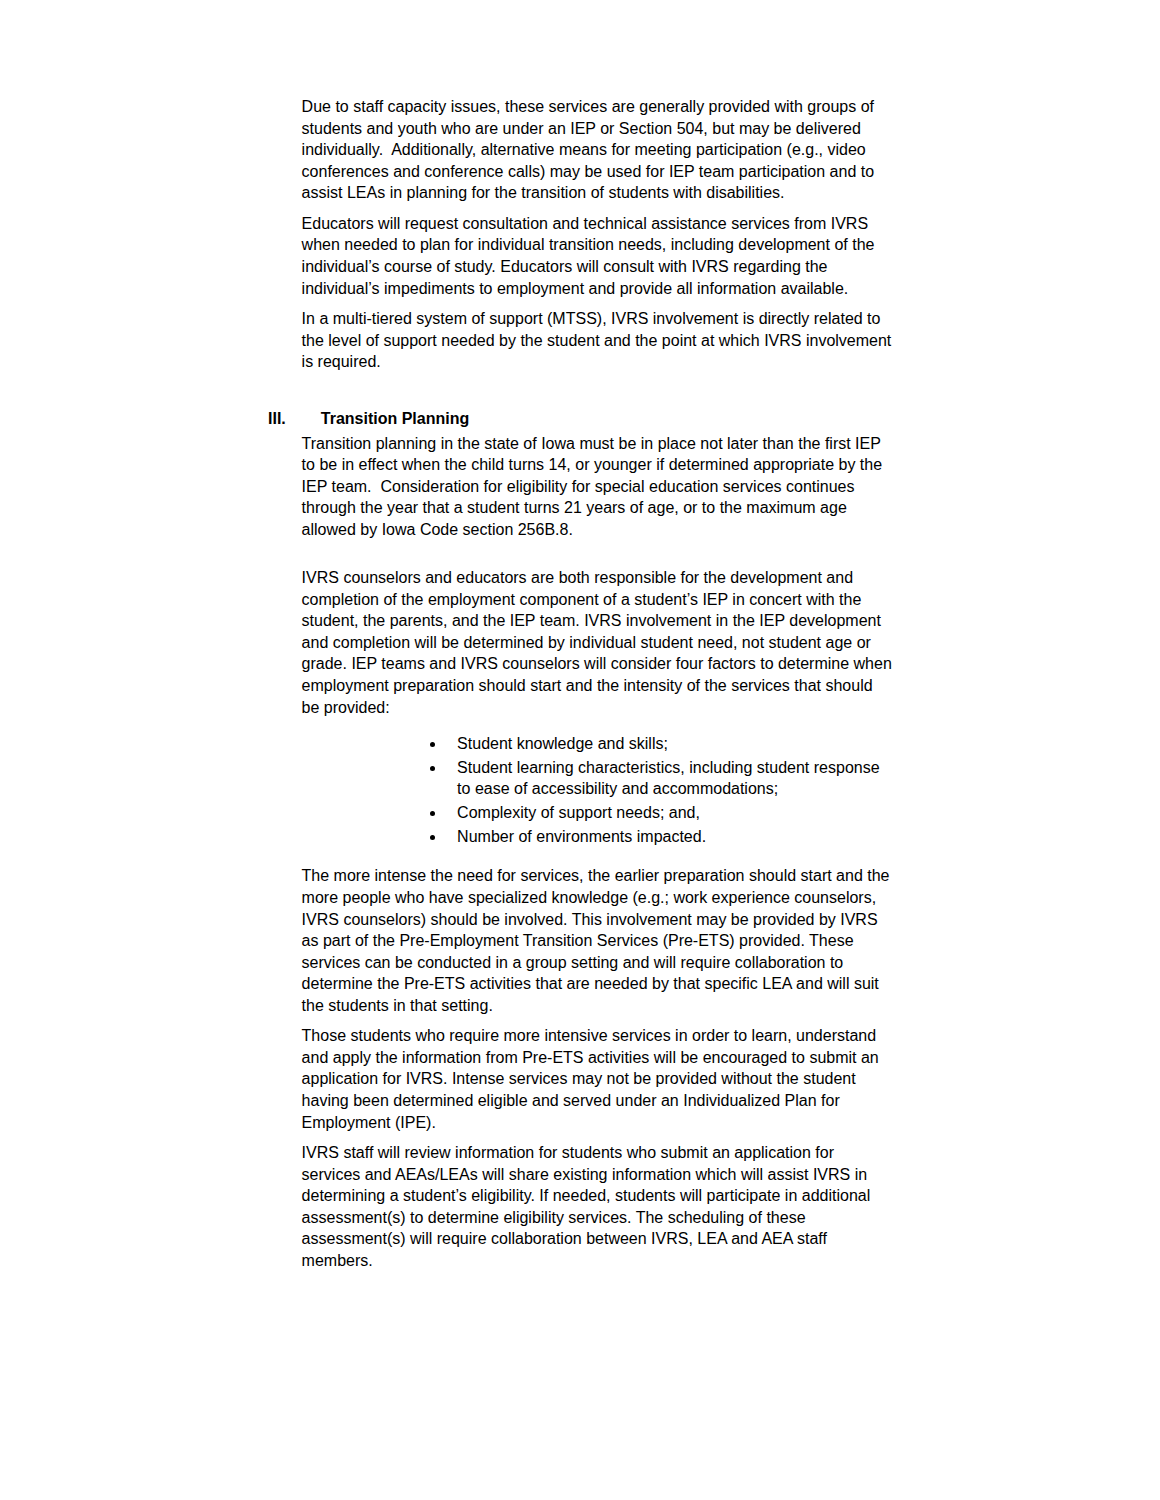Due to staff capacity issues, these services are generally provided with groups of students and youth who are under an IEP or Section 504, but may be delivered individually. Additionally, alternative means for meeting participation (e.g., video conferences and conference calls) may be used for IEP team participation and to assist LEAs in planning for the transition of students with disabilities.
Educators will request consultation and technical assistance services from IVRS when needed to plan for individual transition needs, including development of the individual’s course of study. Educators will consult with IVRS regarding the individual’s impediments to employment and provide all information available.
In a multi-tiered system of support (MTSS), IVRS involvement is directly related to the level of support needed by the student and the point at which IVRS involvement is required.
III. Transition Planning
Transition planning in the state of Iowa must be in place not later than the first IEP to be in effect when the child turns 14, or younger if determined appropriate by the IEP team. Consideration for eligibility for special education services continues through the year that a student turns 21 years of age, or to the maximum age allowed by Iowa Code section 256B.8.
IVRS counselors and educators are both responsible for the development and completion of the employment component of a student’s IEP in concert with the student, the parents, and the IEP team. IVRS involvement in the IEP development and completion will be determined by individual student need, not student age or grade. IEP teams and IVRS counselors will consider four factors to determine when employment preparation should start and the intensity of the services that should be provided:
Student knowledge and skills;
Student learning characteristics, including student response to ease of accessibility and accommodations;
Complexity of support needs; and,
Number of environments impacted.
The more intense the need for services, the earlier preparation should start and the more people who have specialized knowledge (e.g.; work experience counselors, IVRS counselors) should be involved. This involvement may be provided by IVRS as part of the Pre-Employment Transition Services (Pre-ETS) provided. These services can be conducted in a group setting and will require collaboration to determine the Pre-ETS activities that are needed by that specific LEA and will suit the students in that setting.
Those students who require more intensive services in order to learn, understand and apply the information from Pre-ETS activities will be encouraged to submit an application for IVRS. Intense services may not be provided without the student having been determined eligible and served under an Individualized Plan for Employment (IPE).
IVRS staff will review information for students who submit an application for services and AEAs/LEAs will share existing information which will assist IVRS in determining a student’s eligibility. If needed, students will participate in additional assessment(s) to determine eligibility services. The scheduling of these assessment(s) will require collaboration between IVRS, LEA and AEA staff members.